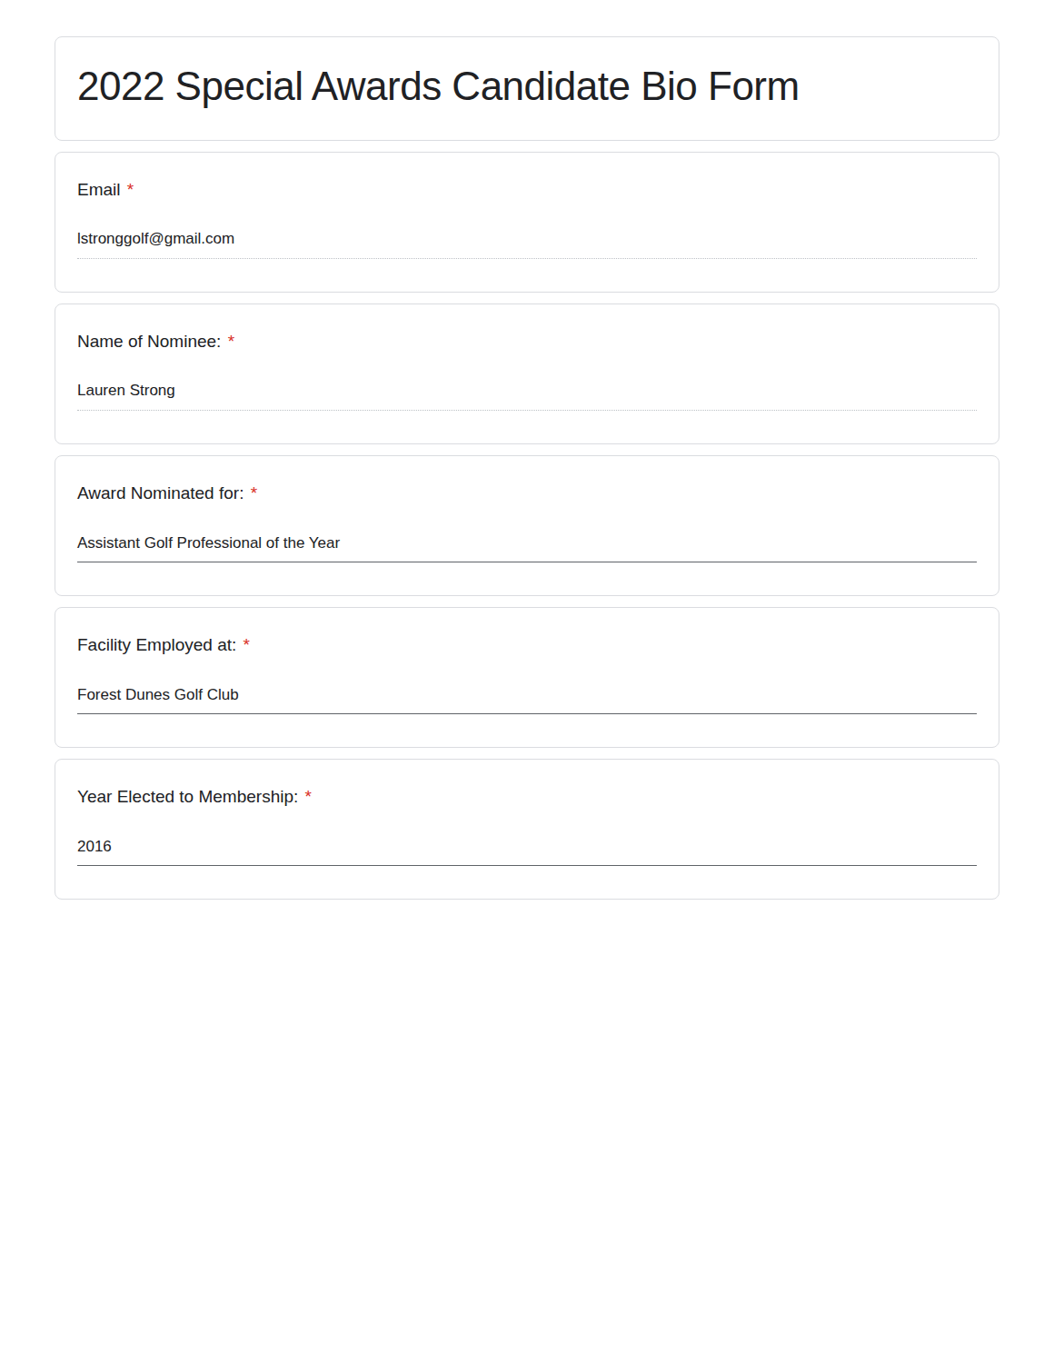2022 Special Awards Candidate Bio Form
Email *
lstronggolf@gmail.com
Name of Nominee: *
Lauren Strong
Award Nominated for: *
Assistant Golf Professional of the Year
Facility Employed at: *
Forest Dunes Golf Club
Year Elected to Membership: *
2016